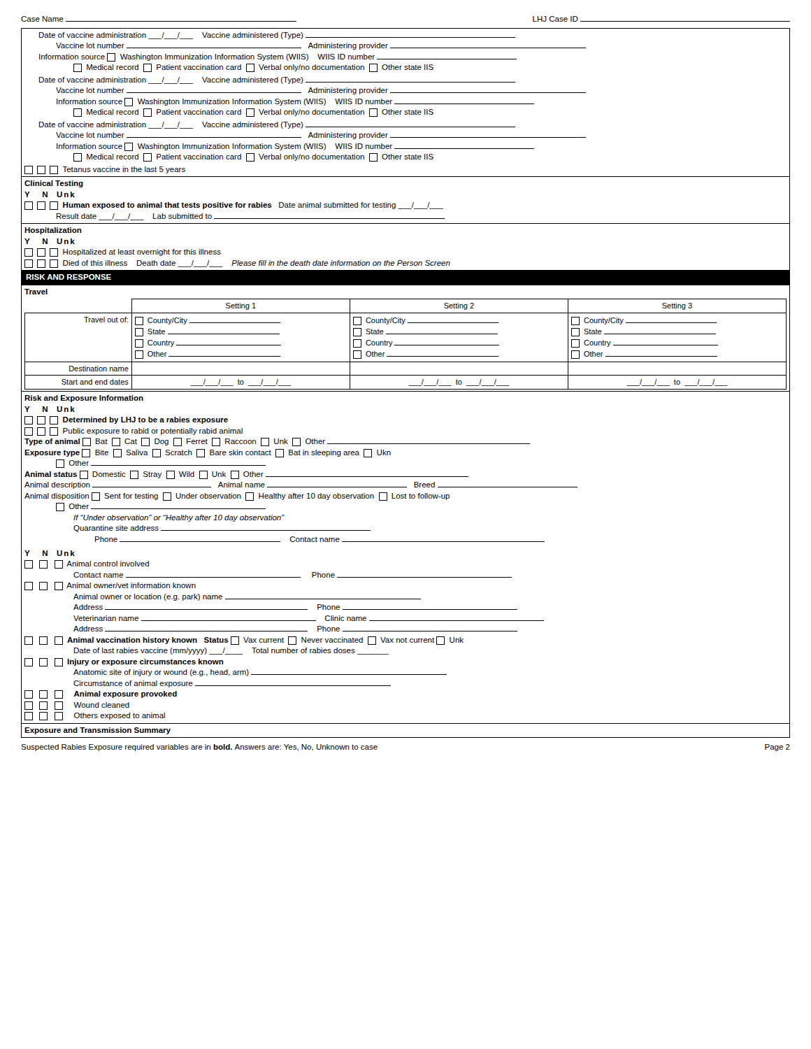Case Name LHJ Case ID
| Date of vaccine administration ___/___/___ Vaccine administered (Type) Vaccine lot number Administering provider Information source Washington Immunization Information System (WIIS) WIIS ID number Medical record Patient vaccination card Verbal only/no documentation Other state IIS Date of vaccine administration ___/___/___ Vaccine administered (Type) Vaccine lot number Administering provider Information source Washington Immunization Information System (WIIS) WIIS ID number Medical record Patient vaccination card Verbal only/no documentation Other state IIS Date of vaccine administration ___/___/___ Vaccine administered (Type) Vaccine lot number Administering provider Information source Washington Immunization Information System (WIIS) WIIS ID number Medical record Patient vaccination card Verbal only/no documentation Other state IIS Tetanus vaccine in the last 5 years |
| Clinical Testing Y N Unk Human exposed to animal that tests positive for rabies Date animal submitted for testing ___/___/___ Result date ___/___/___ Lab submitted to |
| Hospitalization Y N Unk Hospitalized at least overnight for this illness Died of this illness Death date ___/___/___ Please fill in the death date information on the Person Screen |
| RISK AND RESPONSE |
| Travel / / Setting 1 / Setting 2 / Setting 3 / / --- / --- / --- / --- / / Travel out of: / County/City State Country Other / County/City State Country Other / County/City State Country Other / / Destination name / / / / / Start and end dates / ___/___/___ to ___/___/___ / ___/___/___ to ___/___/___ / ___/___/___ to ___/___/___ / |
| Risk and Exposure Information Y N Unk Determined by LHJ to be a rabies exposure Public exposure to rabid or potentially rabid animal Type of animal Bat Cat Dog Ferret Raccoon Unk Other Exposure type Bite Saliva Scratch Bare skin contact Bat in sleeping area Ukn Other Animal status Domestic Stray Wild Unk Other Animal description Animal name Breed Animal disposition Sent for testing Under observation Healthy after 10 day observation Lost to follow-up Other If “Under observation” or “Healthy after 10 day observation” Quarantine site address Phone Contact name Y N Unk Animal control involved Contact name Phone Animal owner/vet information known Animal owner or location (e.g. park) name Address Phone Veterinarian name Clinic name Address Phone Animal vaccination history known Status Vax current Never vaccinated Vax not current Unk Date of last rabies vaccine (mm/yyyy) ___/____ Total number of rabies doses _______ Injury or exposure circumstances known Anatomic site of injury or wound (e.g., head, arm) Circumstance of animal exposure Animal exposure provoked Wound cleaned Others exposed to animal |
| Exposure and Transmission Summary |
Suspected Rabies Exposure required variables are in bold. Answers are: Yes, No, Unknown to case Page 2